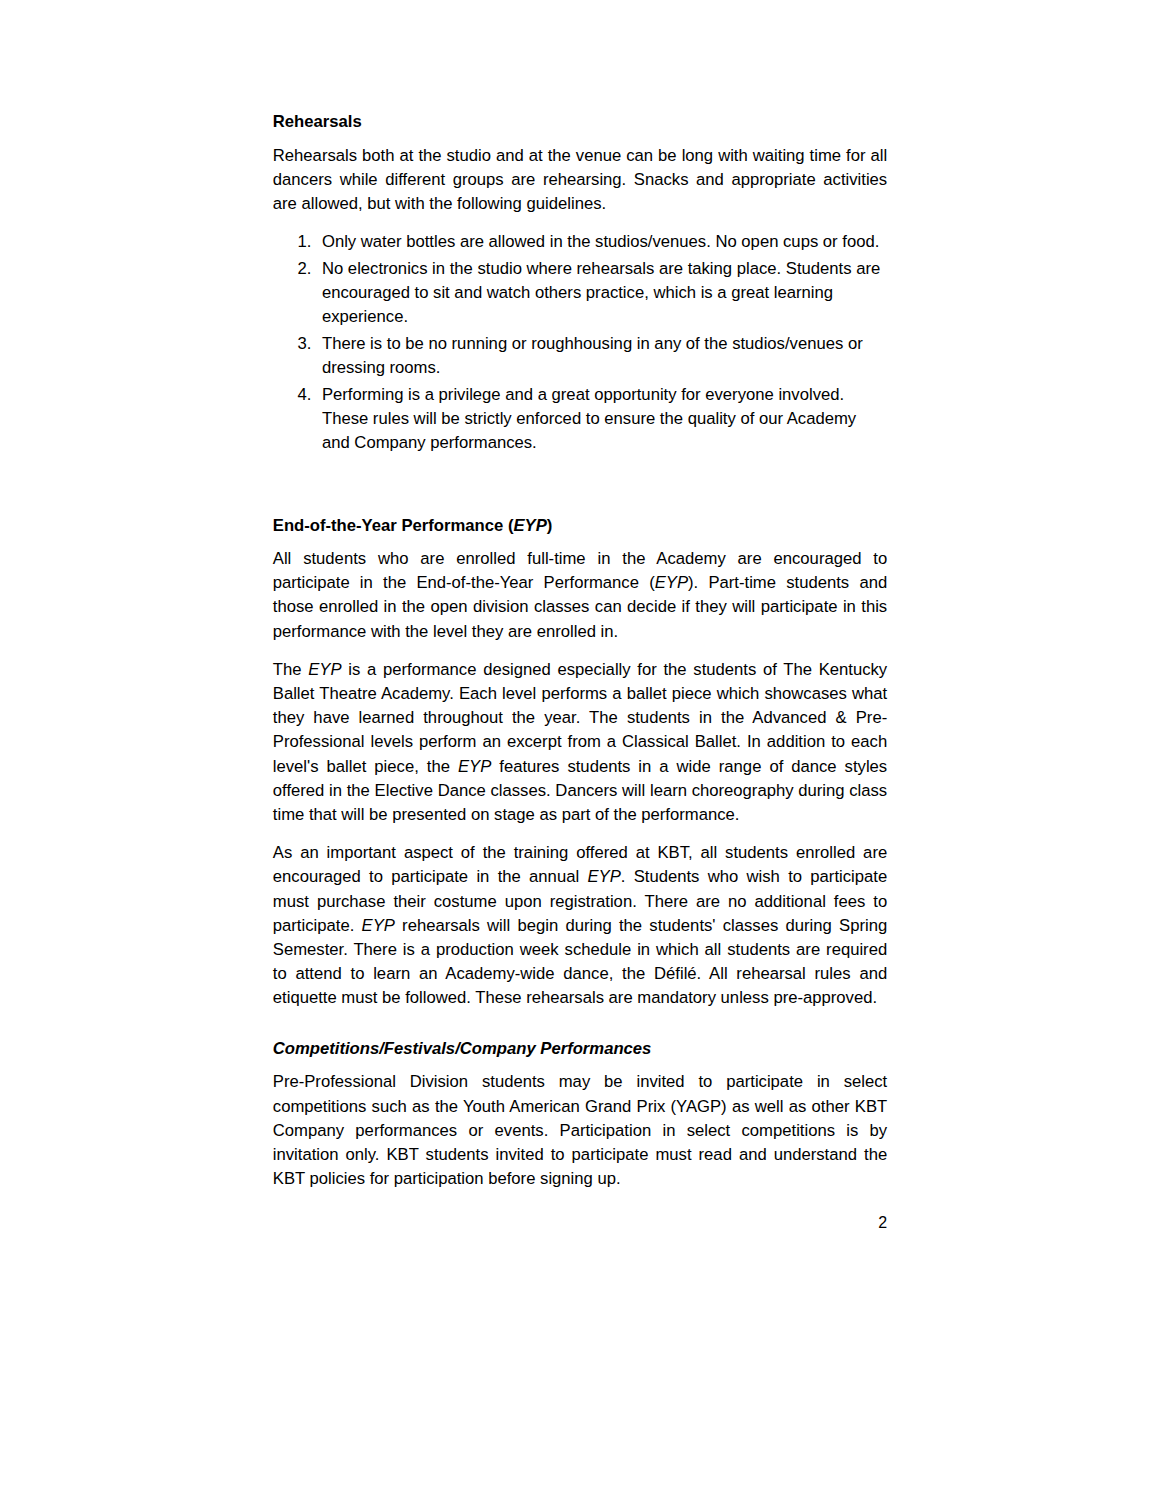Rehearsals
Rehearsals both at the studio and at the venue can be long with waiting time for all dancers while different groups are rehearsing. Snacks and appropriate activities are allowed, but with the following guidelines.
Only water bottles are allowed in the studios/venues. No open cups or food.
No electronics in the studio where rehearsals are taking place. Students are encouraged to sit and watch others practice, which is a great learning experience.
There is to be no running or roughhousing in any of the studios/venues or dressing rooms.
Performing is a privilege and a great opportunity for everyone involved. These rules will be strictly enforced to ensure the quality of our Academy and Company performances.
End-of-the-Year Performance (EYP)
All students who are enrolled full-time in the Academy are encouraged to participate in the End-of-the-Year Performance (EYP). Part-time students and those enrolled in the open division classes can decide if they will participate in this performance with the level they are enrolled in.
The EYP is a performance designed especially for the students of The Kentucky Ballet Theatre Academy. Each level performs a ballet piece which showcases what they have learned throughout the year. The students in the Advanced & Pre-Professional levels perform an excerpt from a Classical Ballet. In addition to each level's ballet piece, the EYP features students in a wide range of dance styles offered in the Elective Dance classes. Dancers will learn choreography during class time that will be presented on stage as part of the performance.
As an important aspect of the training offered at KBT, all students enrolled are encouraged to participate in the annual EYP. Students who wish to participate must purchase their costume upon registration. There are no additional fees to participate. EYP rehearsals will begin during the students' classes during Spring Semester. There is a production week schedule in which all students are required to attend to learn an Academy-wide dance, the Défilé. All rehearsal rules and etiquette must be followed. These rehearsals are mandatory unless pre-approved.
Competitions/Festivals/Company Performances
Pre-Professional Division students may be invited to participate in select competitions such as the Youth American Grand Prix (YAGP) as well as other KBT Company performances or events. Participation in select competitions is by invitation only. KBT students invited to participate must read and understand the KBT policies for participation before signing up.
2